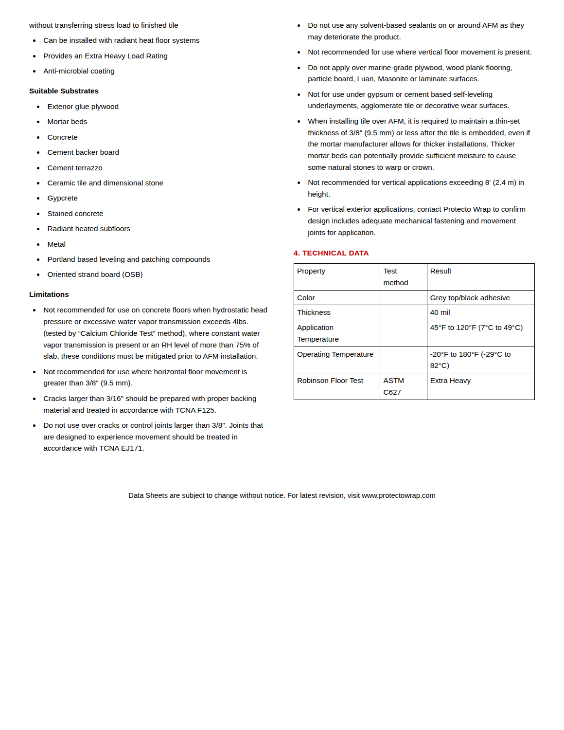without transferring stress load to finished tile
Can be installed with radiant heat floor systems
Provides an Extra Heavy Load Rating
Anti-microbial coating
Suitable Substrates
Exterior glue plywood
Mortar beds
Concrete
Cement backer board
Cement terrazzo
Ceramic tile and dimensional stone
Gypcrete
Stained concrete
Radiant heated subfloors
Metal
Portland based leveling and patching compounds
Oriented strand board (OSB)
Limitations
Not recommended for use on concrete floors when hydrostatic head pressure or excessive water vapor transmission exceeds 4lbs. (tested by “Calcium Chloride Test” method), where constant water vapor transmission is present or an RH level of more than 75% of slab, these conditions must be mitigated prior to AFM installation.
Not recommended for use where horizontal floor movement is greater than 3/8" (9.5 mm).
Cracks larger than 3/16" should be prepared with proper backing material and treated in accordance with TCNA F125.
Do not use over cracks or control joints larger than 3/8". Joints that are designed to experience movement should be treated in accordance with TCNA EJ171.
Do not use any solvent-based sealants on or around AFM as they may deteriorate the product.
Not recommended for use where vertical floor movement is present.
Do not apply over marine-grade plywood, wood plank flooring, particle board, Luan, Masonite or laminate surfaces.
Not for use under gypsum or cement based self-leveling underlayments, agglomerate tile or decorative wear surfaces.
When installing tile over AFM, it is required to maintain a thin-set thickness of 3/8" (9.5 mm) or less after the tile is embedded, even if the mortar manufacturer allows for thicker installations. Thicker mortar beds can potentially provide sufficient moisture to cause some natural stones to warp or crown.
Not recommended for vertical applications exceeding 8' (2.4 m) in height.
For vertical exterior applications, contact Protecto Wrap to confirm design includes adequate mechanical fastening and movement joints for application.
4. TECHNICAL DATA
| Property | Test method | Result |
| Color | | Grey top/black adhesive |
| Thickness | | 40 mil |
| Application Temperature | | 45°F to 120°F (7°C to 49°C) |
| Operating Temperature | | -20°F to 180°F (-29°C to 82°C) |
| Robinson Floor Test | ASTM C627 | Extra Heavy |
Data Sheets are subject to change without notice. For latest revision, visit www.protectowrap.com